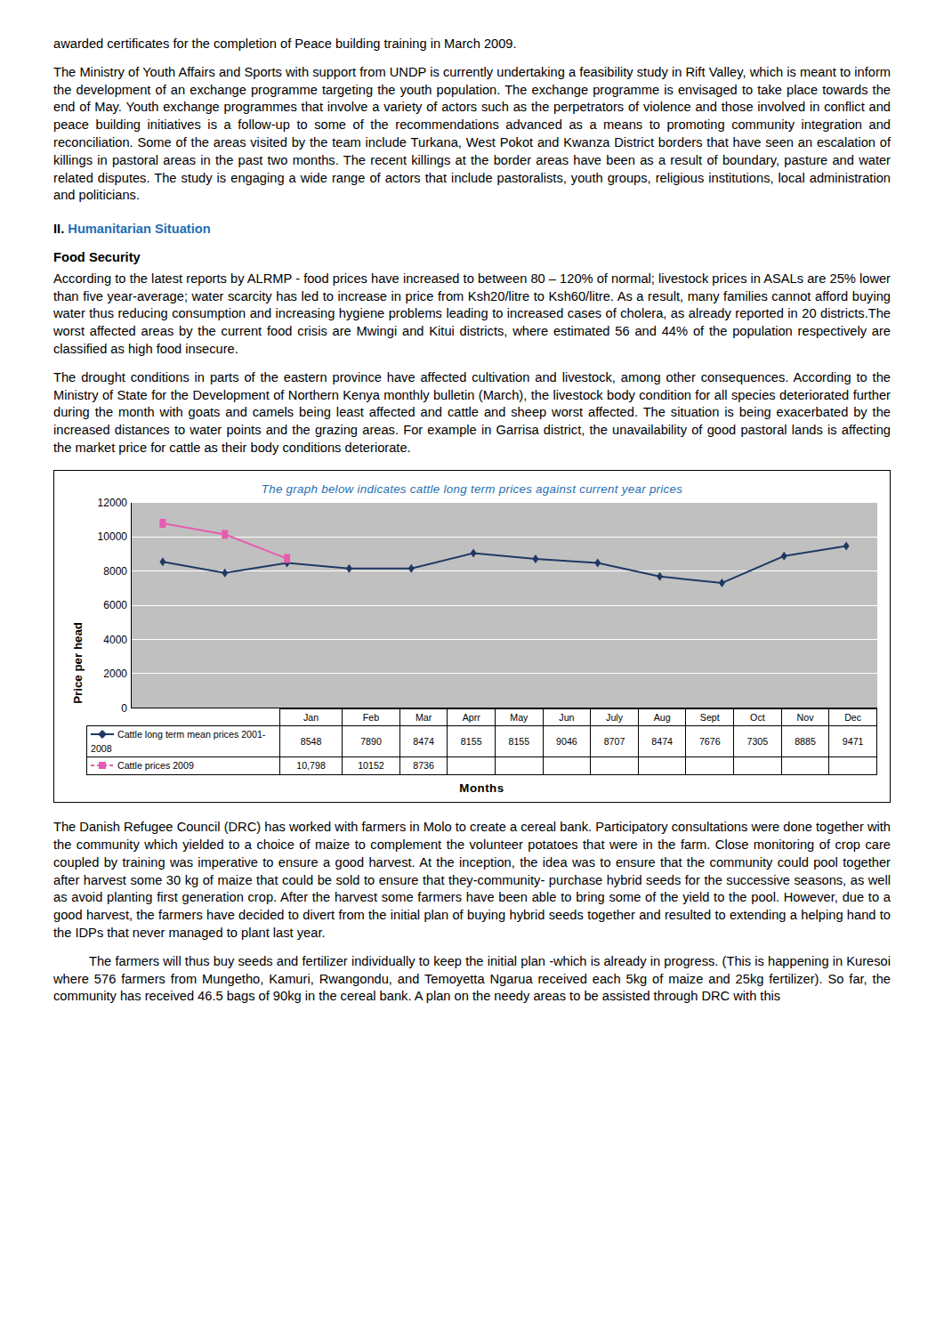awarded certificates for the completion of Peace building training in March 2009.
The Ministry of Youth Affairs and Sports with support from UNDP is currently undertaking a feasibility study in Rift Valley, which is meant to inform the development of an exchange programme targeting the youth population. The exchange programme is envisaged to take place towards the end of May. Youth exchange programmes that involve a variety of actors such as the perpetrators of violence and those involved in conflict and peace building initiatives is a follow-up to some of the recommendations advanced as a means to promoting community integration and reconciliation. Some of the areas visited by the team include Turkana, West Pokot and Kwanza District borders that have seen an escalation of killings in pastoral areas in the past two months. The recent killings at the border areas have been as a result of boundary, pasture and water related disputes. The study is engaging a wide range of actors that include pastoralists, youth groups, religious institutions, local administration and politicians.
II. Humanitarian Situation
Food Security
According to the latest reports by ALRMP - food prices have increased to between 80 – 120% of normal; livestock prices in ASALs are 25% lower than five year-average; water scarcity has led to increase in price from Ksh20/litre to Ksh60/litre. As a result, many families cannot afford buying water thus reducing consumption and increasing hygiene problems leading to increased cases of cholera, as already reported in 20 districts.The worst affected areas by the current food crisis are Mwingi and Kitui districts, where estimated 56 and 44% of the population respectively are classified as high food insecure.
The drought conditions in parts of the eastern province have affected cultivation and livestock, among other consequences. According to the Ministry of State for the Development of Northern Kenya monthly bulletin (March), the livestock body condition for all species deteriorated further during the month with goats and camels being least affected and cattle and sheep worst affected. The situation is being exacerbated by the increased distances to water points and the grazing areas. For example in Garrisa district, the unavailability of good pastoral lands is affecting the market price for cattle as their body conditions deteriorate.
The graph below indicates cattle long term prices against current year prices
Price per head
12000
10000
8000
6000
4000
2000
0
| | Jan | Feb | Mar | Aprr | May | Jun | July | Aug | Sept | Oct | Nov | Dec |
| Cattle long term mean prices 2001-2008 | 8548 | 7890 | 8474 | 8155 | 8155 | 9046 | 8707 | 8474 | 7676 | 7305 | 8885 | 9471 |
| Cattle prices 2009 | 10,798 | 10152 | 8736 | | | | | | | | | |
Months
The Danish Refugee Council (DRC) has worked with farmers in Molo to create a cereal bank. Participatory consultations were done together with the community which yielded to a choice of maize to complement the volunteer potatoes that were in the farm. Close monitoring of crop care coupled by training was imperative to ensure a good harvest. At the inception, the idea was to ensure that the community could pool together after harvest some 30 kg of maize that could be sold to ensure that they-community- purchase hybrid seeds for the successive seasons, as well as avoid planting first generation crop. After the harvest some farmers have been able to bring some of the yield to the pool. However, due to a good harvest, the farmers have decided to divert from the initial plan of buying hybrid seeds together and resulted to extending a helping hand to the IDPs that never managed to plant last year.
The farmers will thus buy seeds and fertilizer individually to keep the initial plan -which is already in progress. (This is happening in Kuresoi where 576 farmers from Mungetho, Kamuri, Rwangondu, and Temoyetta Ngarua received each 5kg of maize and 25kg fertilizer). So far, the community has received 46.5 bags of 90kg in the cereal bank. A plan on the needy areas to be assisted through DRC with this